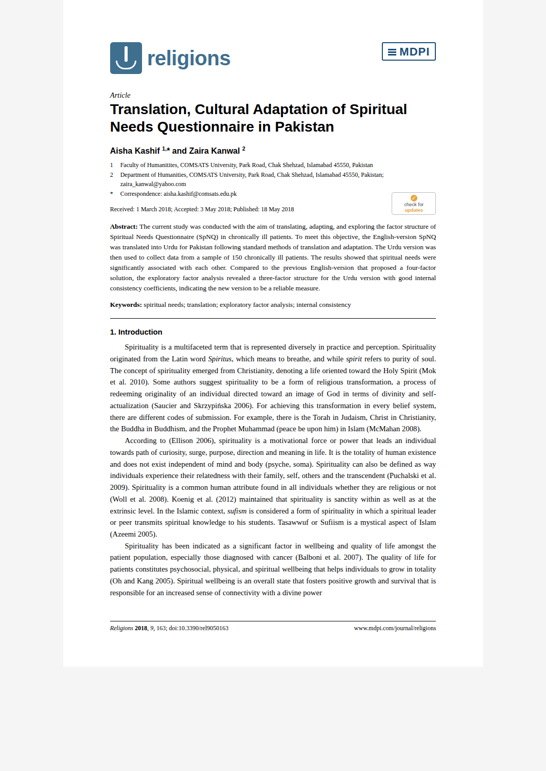religions
MDPI
Article
Translation, Cultural Adaptation of Spiritual Needs Questionnaire in Pakistan
Aisha Kashif 1,* and Zaira Kanwal 2
1
Faculty of Humanitites, COMSATS University, Park Road, Chak Shehzad, Islamabad 45550, Pakistan
2
Department of Humanities, COMSATS University, Park Road, Chak Shehzad, Islamabad 45550, Pakistan;
zaira_kanwal@yahoo.com
*
Correspondence: aisha.kashif@comsats.edu.pk
Received: 1 March 2018; Accepted: 3 May 2018; Published: 18 May 2018
✓
check for
updates
Abstract: The current study was conducted with the aim of translating, adapting, and exploring the factor structure of Spiritual Needs Questionnaire (SpNQ) in chronically ill patients. To meet this objective, the English-version SpNQ was translated into Urdu for Pakistan following standard methods of translation and adaptation. The Urdu version was then used to collect data from a sample of 150 chronically ill patients. The results showed that spiritual needs were significantly associated with each other. Compared to the previous English-version that proposed a four-factor solution, the exploratory factor analysis revealed a three-factor structure for the Urdu version with good internal consistency coefficients, indicating the new version to be a reliable measure.
Keywords: spiritual needs; translation; exploratory factor analysis; internal consistency
1. Introduction
Spirituality is a multifaceted term that is represented diversely in practice and perception. Spirituality originated from the Latin word Spiritus, which means to breathe, and while spirit refers to purity of soul. The concept of spirituality emerged from Christianity, denoting a life oriented toward the Holy Spirit (Mok et al. 2010). Some authors suggest spirituality to be a form of religious transformation, a process of redeeming originality of an individual directed toward an image of God in terms of divinity and self-actualization (Saucier and Skrzypińska 2006). For achieving this transformation in every belief system, there are different codes of submission. For example, there is the Torah in Judaism, Christ in Christianity, the Buddha in Buddhism, and the Prophet Muhammad (peace be upon him) in Islam (McMahan 2008).
According to (Ellison 2006), spirituality is a motivational force or power that leads an individual towards path of curiosity, surge, purpose, direction and meaning in life. It is the totality of human existence and does not exist independent of mind and body (psyche, soma). Spirituality can also be defined as way individuals experience their relatedness with their family, self, others and the transcendent (Puchalski et al. 2009). Spirituality is a common human attribute found in all individuals whether they are religious or not (Woll et al. 2008). Koenig et al. (2012) maintained that spirituality is sanctity within as well as at the extrinsic level. In the Islamic context, sufism is considered a form of spirituality in which a spiritual leader or peer transmits spiritual knowledge to his students. Tasawwuf or Sufiism is a mystical aspect of Islam (Azeemi 2005).
Spirituality has been indicated as a significant factor in wellbeing and quality of life amongst the patient population, especially those diagnosed with cancer (Balboni et al. 2007). The quality of life for patients constitutes psychosocial, physical, and spiritual wellbeing that helps individuals to grow in totality (Oh and Kang 2005). Spiritual wellbeing is an overall state that fosters positive growth and survival that is responsible for an increased sense of connectivity with a divine power
Religions 2018, 9, 163; doi:10.3390/rel9050163
www.mdpi.com/journal/religions